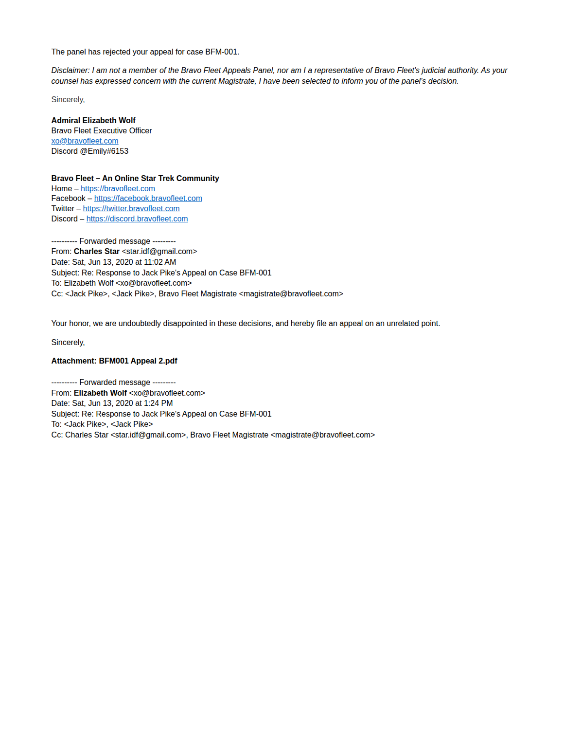The panel has rejected your appeal for case BFM-001.
Disclaimer: I am not a member of the Bravo Fleet Appeals Panel, nor am I a representative of Bravo Fleet's judicial authority. As your counsel has expressed concern with the current Magistrate, I have been selected to inform you of the panel's decision.
Sincerely,
Admiral Elizabeth Wolf
Bravo Fleet Executive Officer
xo@bravofleet.com
Discord @Emily#6153
Bravo Fleet – An Online Star Trek Community
Home – https://bravofleet.com
Facebook – https://facebook.bravofleet.com
Twitter – https://twitter.bravofleet.com
Discord – https://discord.bravofleet.com
---------- Forwarded message --------- From: Charles Star <star.idf@gmail.com> Date: Sat, Jun 13, 2020 at 11:02 AM Subject: Re: Response to Jack Pike's Appeal on Case BFM-001 To: Elizabeth Wolf <xo@bravofleet.com> Cc: <Jack Pike>, <Jack Pike>, Bravo Fleet Magistrate <magistrate@bravofleet.com>
Your honor, we are undoubtedly disappointed in these decisions, and hereby file an appeal on an unrelated point.
Sincerely,
Attachment: BFM001 Appeal 2.pdf
---------- Forwarded message --------- From: Elizabeth Wolf <xo@bravofleet.com> Date: Sat, Jun 13, 2020 at 1:24 PM Subject: Re: Response to Jack Pike's Appeal on Case BFM-001 To: <Jack Pike>, <Jack Pike> Cc: Charles Star <star.idf@gmail.com>, Bravo Fleet Magistrate <magistrate@bravofleet.com>